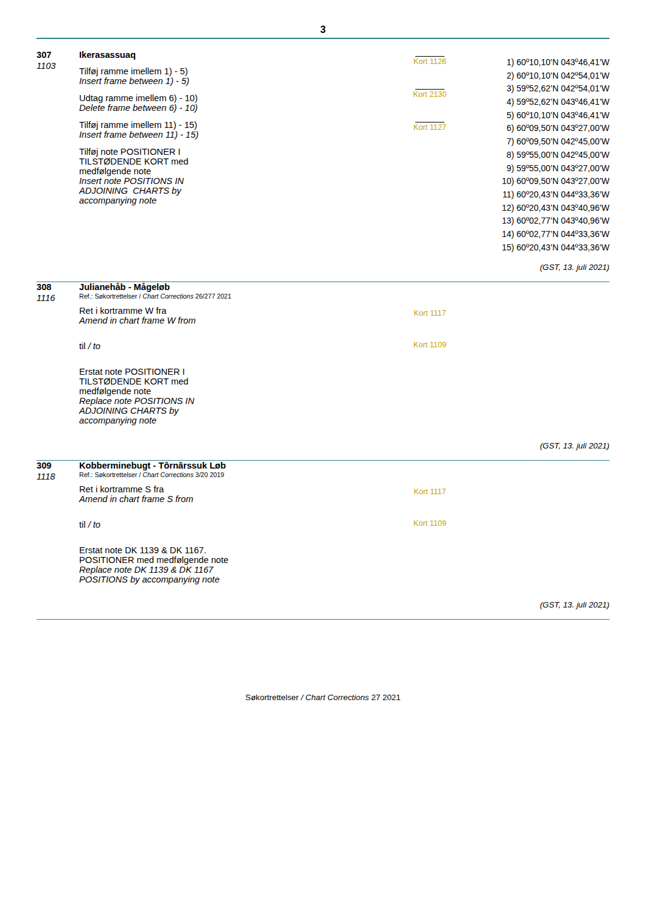3
| 307 1103 | Ikerasassuaq Tilføj ramme imellem 1) - 5) Insert frame between 1) - 5) Udtag ramme imellem 6) - 10) Delete frame between 6) - 10) Tilføj ramme imellem 11) - 15) Insert frame between 11) - 15) Tilføj note POSITIONER I TILSTØDENDE KORT med medfølgende note Insert note POSITIONS IN ADJOINING CHARTS by accompanying note | Kort 1126 Kort 2130 Kort 1127 | 1) 60º10,10’N 043º46,41’W 2) 60º10,10’N 042º54,01’W 3) 59º52,62’N 042º54,01’W 4) 59º52,62’N 043º46,41’W 5) 60º10,10’N 043º46,41’W 6) 60º09,50’N 043º27,00’W 7) 60º09,50’N 042º45,00’W 8) 59º55,00’N 042º45,00’W 9) 59º55,00’N 043º27,00’W 10) 60º09,50’N 043º27,00’W 11) 60º20,43’N 044º33,36’W 12) 60º20,43’N 043º40,96’W 13) 60º02,77’N 043º40,96’W 14) 60º02,77’N 044º33,36’W 15) 60º20,43’N 044º33,36’W |
(GST, 13. juli 2021)
| 308 1116 | Julianehåb - Mågeløb Ref.: Søkortrettelser / Chart Corrections 26/277 2021 Ret i kortramme W fra Amend in chart frame W from til / to Erstat note POSITIONER I TILSTØDENDE KORT med medfølgende note Replace note POSITIONS IN ADJOINING CHARTS by accompanying note | Kort 1117 Kort 1109 | |
(GST, 13. juli 2021)
| 309 1118 | Kobberminebugt - Tôrnârssuk Løb Ref.: Søkortrettelser / Chart Corrections 3/20 2019 Ret i kortramme S fra Amend in chart frame S from til / to Erstat note DK 1139 & DK 1167. POSITIONER med medfølgende note Replace note DK 1139 & DK 1167 POSITIONS by accompanying note | Kort 1117 Kort 1109 | |
(GST, 13. juli 2021)
Søkortrettelser / Chart Corrections 27 2021